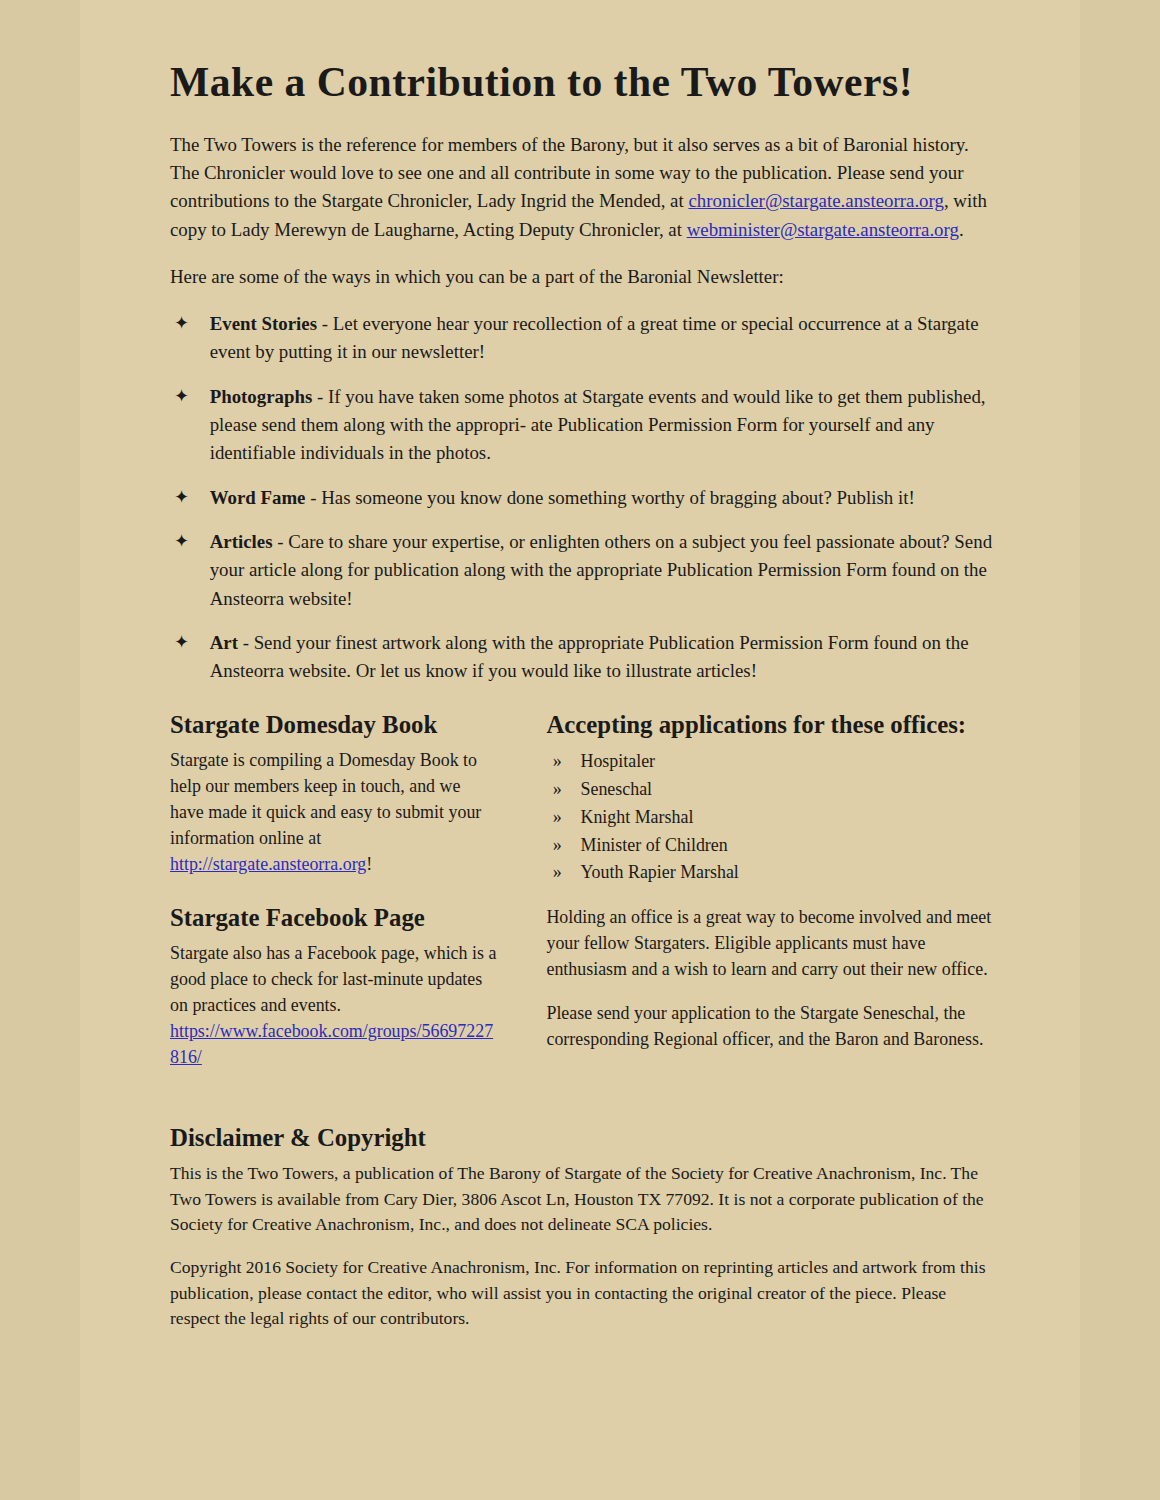Make a Contribution to the Two Towers!
The Two Towers is the reference for members of the Barony, but it also serves as a bit of Baronial history. The Chronicler would love to see one and all contribute in some way to the publication. Please send your contributions to the Stargate Chronicler, Lady Ingrid the Mended, at chronicler@stargate.ansteorra.org, with copy to Lady Merewyn de Laugharne, Acting Deputy Chronicler, at webminister@stargate.ansteorra.org.
Here are some of the ways in which you can be a part of the Baronial Newsletter:
Event Stories - Let everyone hear your recollection of a great time or special occurrence at a Stargate event by putting it in our newsletter!
Photographs - If you have taken some photos at Stargate events and would like to get them published, please send them along with the appropri- ate Publication Permission Form for yourself and any identifiable individuals in the photos.
Word Fame - Has someone you know done something worthy of bragging about? Publish it!
Articles - Care to share your expertise, or enlighten others on a subject you feel passionate about? Send your article along for publication along with the appropriate Publication Permission Form found on the Ansteorra website!
Art - Send your finest artwork along with the appropriate Publication Permission Form found on the Ansteorra website. Or let us know if you would like to illustrate articles!
Stargate Domesday Book
Stargate is compiling a Domesday Book to help our members keep in touch, and we have made it quick and easy to submit your information online at http://stargate.ansteorra.org!
Stargate Facebook Page
Stargate also has a Facebook page, which is a good place to check for last-minute updates on practices and events. https://www.facebook.com/groups/56697227816/
Accepting applications for these offices:
Hospitaler
Seneschal
Knight Marshal
Minister of Children
Youth Rapier Marshal
Holding an office is a great way to become involved and meet your fellow Stargaters. Eligible applicants must have enthusiasm and a wish to learn and carry out their new office.
Please send your application to the Stargate Seneschal, the corresponding Regional officer, and the Baron and Baroness.
Disclaimer & Copyright
This is the Two Towers, a publication of The Barony of Stargate of the Society for Creative Anachronism, Inc. The Two Towers is available from Cary Dier, 3806 Ascot Ln, Houston TX 77092. It is not a corporate publication of the Society for Creative Anachronism, Inc., and does not delineate SCA policies.
Copyright 2016 Society for Creative Anachronism, Inc. For information on reprinting articles and artwork from this publication, please contact the editor, who will assist you in contacting the original creator of the piece. Please respect the legal rights of our contributors.